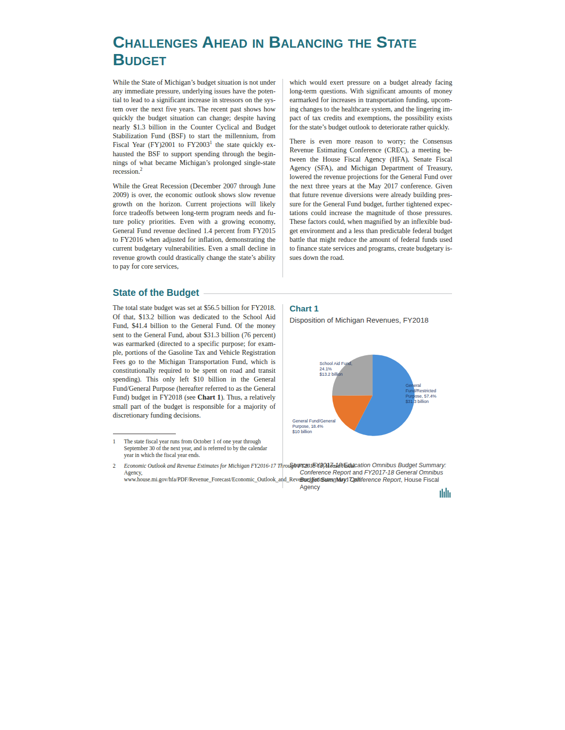Challenges Ahead in Balancing the State Budget
While the State of Michigan’s budget situation is not under any immediate pressure, underlying issues have the potential to lead to a significant increase in stressors on the system over the next five years. The recent past shows how quickly the budget situation can change; despite having nearly $1.3 billion in the Counter Cyclical and Budget Stabilization Fund (BSF) to start the millennium, from Fiscal Year (FY)2001 to FY20031 the state quickly exhausted the BSF to support spending through the beginnings of what became Michigan’s prolonged single-state recession.2
While the Great Recession (December 2007 through June 2009) is over, the economic outlook shows slow revenue growth on the horizon. Current projections will likely force tradeoffs between long-term program needs and future policy priorities. Even with a growing economy, General Fund revenue declined 1.4 percent from FY2015 to FY2016 when adjusted for inflation, demonstrating the current budgetary vulnerabilities. Even a small decline in revenue growth could drastically change the state’s ability to pay for core services,
which would exert pressure on a budget already facing long-term questions. With significant amounts of money earmarked for increases in transportation funding, upcoming changes to the healthcare system, and the lingering impact of tax credits and exemptions, the possibility exists for the state’s budget outlook to deteriorate rather quickly.
There is even more reason to worry; the Consensus Revenue Estimating Conference (CREC), a meeting between the House Fiscal Agency (HFA), Senate Fiscal Agency (SFA), and Michigan Department of Treasury, lowered the revenue projections for the General Fund over the next three years at the May 2017 conference. Given that future revenue diversions were already building pressure for the General Fund budget, further tightened expectations could increase the magnitude of those pressures. These factors could, when magnified by an inflexible budget environment and a less than predictable federal budget battle that might reduce the amount of federal funds used to finance state services and programs, create budgetary issues down the road.
State of the Budget
The total state budget was set at $56.5 billion for FY2018. Of that, $13.2 billion was dedicated to the School Aid Fund, $41.4 billion to the General Fund. Of the money sent to the General Fund, about $31.3 billion (76 percent) was earmarked (directed to a specific purpose; for example, portions of the Gasoline Tax and Vehicle Registration Fees go to the Michigan Transportation Fund, which is constitutionally required to be spent on road and transit spending). This only left $10 billion in the General Fund/General Purpose (hereafter referred to as the General Fund) budget in FY2018 (see Chart 1). Thus, a relatively small part of the budget is responsible for a majority of discretionary funding decisions.
1
The state fiscal year runs from October 1 of one year through September 30 of the next year, and is referred to by the calendar year in which the fiscal year ends.
2
Economic Outlook and Revenue Estimates for Michigan FY2016-17 Through FY2018-19, House Fiscal Agency, www.house.mi.gov/hfa/PDF/Revenue_Forecast/Economic_Outlook_and_Revenue_Estimates_May17.pdf
Chart 1
Disposition of Michigan Revenues, FY2018
General Fund/Restricted Purpose, 57.4% $31.3 billion General Fund/General Purpose, 18.4% $10 billion School Aid Fund, 24.1% $13.2 billion
Source: FY2017-18 Education Omnibus Budget Summary: Conference Report and FY2017-18 General Omnibus Budget Summary: Conference Report, House Fiscal Agency